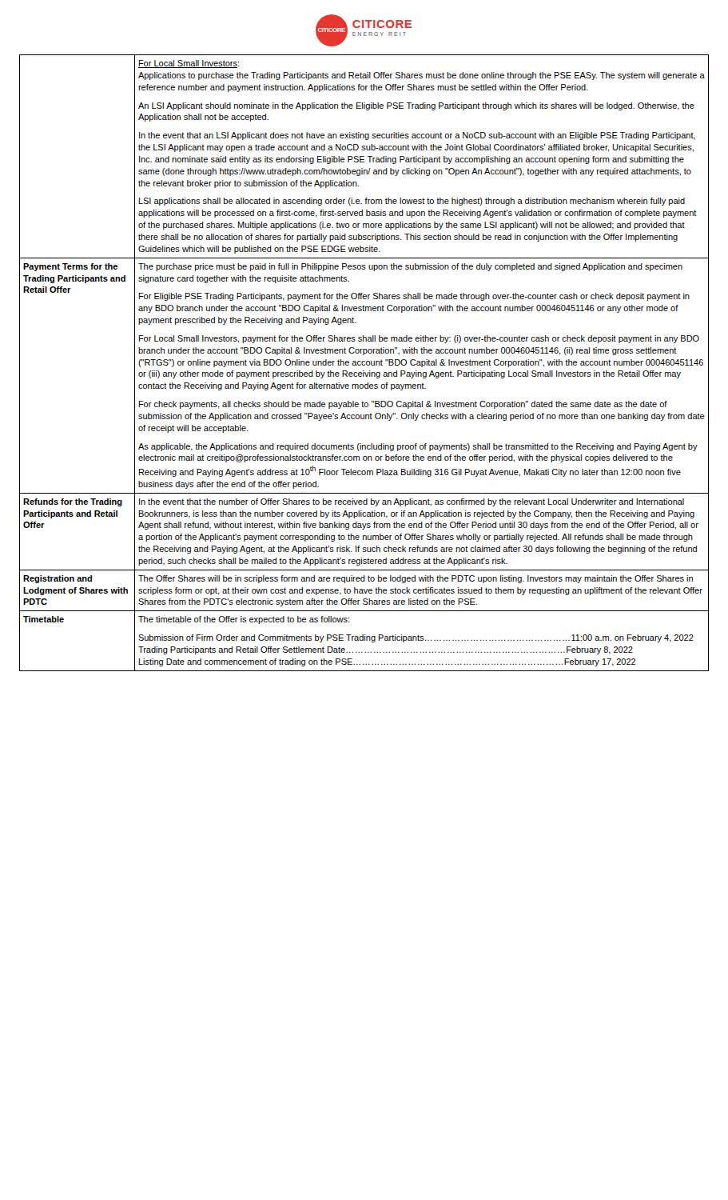CITICORE
CITICORE
Energy REIT
| | For Local Small Investors : Applications to purchase the Trading Participants and Retail Offer Shares must be done online through the PSE EASy. The system will generate a reference number and payment instruction. Applications for the Offer Shares must be settled within the Offer Period. An LSI Applicant should nominate in the Application the Eligible PSE Trading Participant through which its shares will be lodged. Otherwise, the Application shall not be accepted. In the event that an LSI Applicant does not have an existing securities account or a NoCD sub-account with an Eligible PSE Trading Participant, the LSI Applicant may open a trade account and a NoCD sub-account with the Joint Global Coordinators' affiliated broker, Unicapital Securities, Inc. and nominate said entity as its endorsing Eligible PSE Trading Participant by accomplishing an account opening form and submitting the same (done through https://www.utradeph.com/howtobegin/ and by clicking on "Open An Account"), together with any required attachments, to the relevant broker prior to submission of the Application. LSI applications shall be allocated in ascending order (i.e. from the lowest to the highest) through a distribution mechanism wherein fully paid applications will be processed on a first-come, first-served basis and upon the Receiving Agent's validation or confirmation of complete payment of the purchased shares. Multiple applications (i.e. two or more applications by the same LSI applicant) will not be allowed; and provided that there shall be no allocation of shares for partially paid subscriptions. This section should be read in conjunction with the Offer Implementing Guidelines which will be published on the PSE EDGE website. |
| Payment Terms for the Trading Participants and Retail Offer | The purchase price must be paid in full in Philippine Pesos upon the submission of the duly completed and signed Application and specimen signature card together with the requisite attachments. For Eligible PSE Trading Participants, payment for the Offer Shares shall be made through over-the-counter cash or check deposit payment in any BDO branch under the account "BDO Capital & Investment Corporation" with the account number 000460451146 or any other mode of payment prescribed by the Receiving and Paying Agent. For Local Small Investors, payment for the Offer Shares shall be made either by: (i) over-the-counter cash or check deposit payment in any BDO branch under the account "BDO Capital & Investment Corporation", with the account number 000460451146, (ii) real time gross settlement ("RTGS") or online payment via BDO Online under the account "BDO Capital & Investment Corporation", with the account number 000460451146 or (iii) any other mode of payment prescribed by the Receiving and Paying Agent. Participating Local Small Investors in the Retail Offer may contact the Receiving and Paying Agent for alternative modes of payment. For check payments, all checks should be made payable to "BDO Capital & Investment Corporation" dated the same date as the date of submission of the Application and crossed "Payee's Account Only". Only checks with a clearing period of no more than one banking day from date of receipt will be acceptable. As applicable, the Applications and required documents (including proof of payments) shall be transmitted to the Receiving and Paying Agent by electronic mail at creitipo@professionalstocktransfer.com on or before the end of the offer period, with the physical copies delivered to the Receiving and Paying Agent's address at 10 th Floor Telecom Plaza Building 316 Gil Puyat Avenue, Makati City no later than 12:00 noon five business days after the end of the offer period. |
| Refunds for the Trading Participants and Retail Offer | In the event that the number of Offer Shares to be received by an Applicant, as confirmed by the relevant Local Underwriter and International Bookrunners, is less than the number covered by its Application, or if an Application is rejected by the Company, then the Receiving and Paying Agent shall refund, without interest, within five banking days from the end of the Offer Period until 30 days from the end of the Offer Period, all or a portion of the Applicant's payment corresponding to the number of Offer Shares wholly or partially rejected. All refunds shall be made through the Receiving and Paying Agent, at the Applicant's risk. If such check refunds are not claimed after 30 days following the beginning of the refund period, such checks shall be mailed to the Applicant's registered address at the Applicant's risk. |
| Registration and Lodgment of Shares with PDTC | The Offer Shares will be in scripless form and are required to be lodged with the PDTC upon listing. Investors may maintain the Offer Shares in scripless form or opt, at their own cost and expense, to have the stock certificates issued to them by requesting an upliftment of the relevant Offer Shares from the PDTC's electronic system after the Offer Shares are listed on the PSE. |
| Timetable | The timetable of the Offer is expected to be as follows: Submission of Firm Order and Commitments by PSE Trading Participants ………………………………………… 11:00 a.m. on February 4, 2022 Trading Participants and Retail Offer Settlement Date ……………………………………………………………… February 8, 2022 Listing Date and commencement of trading on the PSE …………………………………………………………… February 17, 2022 |